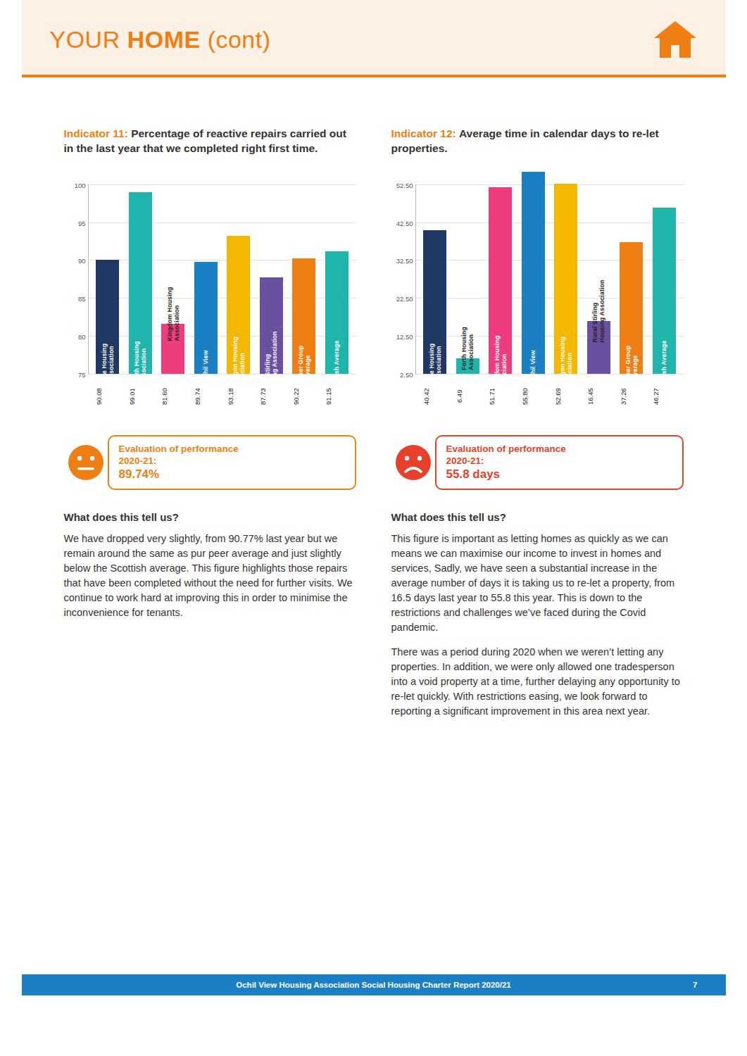YOUR HOME (cont)
Indicator 11: Percentage of reactive repairs carried out in the last year that we completed right first time.
100
95
90
85
80
75
Fife Housing
Association
Forth Housing
Association
Kingdom Housing
Association
Ochil View
Paragon Housing
Association
Rural Stirling
Housing Association
Peer Group
Average
Scottish Average
90.08 99.01 81.60 89.74 93.18 87.73 90.22 91.15
Evaluation of performance
2020-21:
89.74%
What does this tell us?
We have dropped very slightly, from 90.77% last year but we remain around the same as pur peer average and just slightly below the Scottish average. This figure highlights those repairs that have been completed without the need for further visits. We continue to work hard at improving this in order to minimise the inconvenience for tenants.
Indicator 12: Average time in calendar days to re-let properties.
52.50
42.50
32.50
22.50
12.50
2.50
Fife Housing
Association
Forth Housing
Association
Kingdom Housing
Association
Ochil View
Paragon Housing
Association
Rural Stirling
Housing Association
Peer Group
Average
Scottish Average
40.42 6.49 51.71 55.80 52.69 16.45 37.26 46.27
Evaluation of performance
2020-21:
55.8 days
What does this tell us?
This figure is important as letting homes as quickly as we can means we can maximise our income to invest in homes and services, Sadly, we have seen a substantial increase in the average number of days it is taking us to re-let a property, from 16.5 days last year to 55.8 this year. This is down to the restrictions and challenges we’ve faced during the Covid pandemic.
There was a period during 2020 when we weren’t letting any properties. In addition, we were only allowed one tradesperson into a void property at a time, further delaying any opportunity to re-let quickly. With restrictions easing, we look forward to reporting a significant improvement in this area next year.
Ochil View Housing Association Social Housing Charter Report 2020/21 7